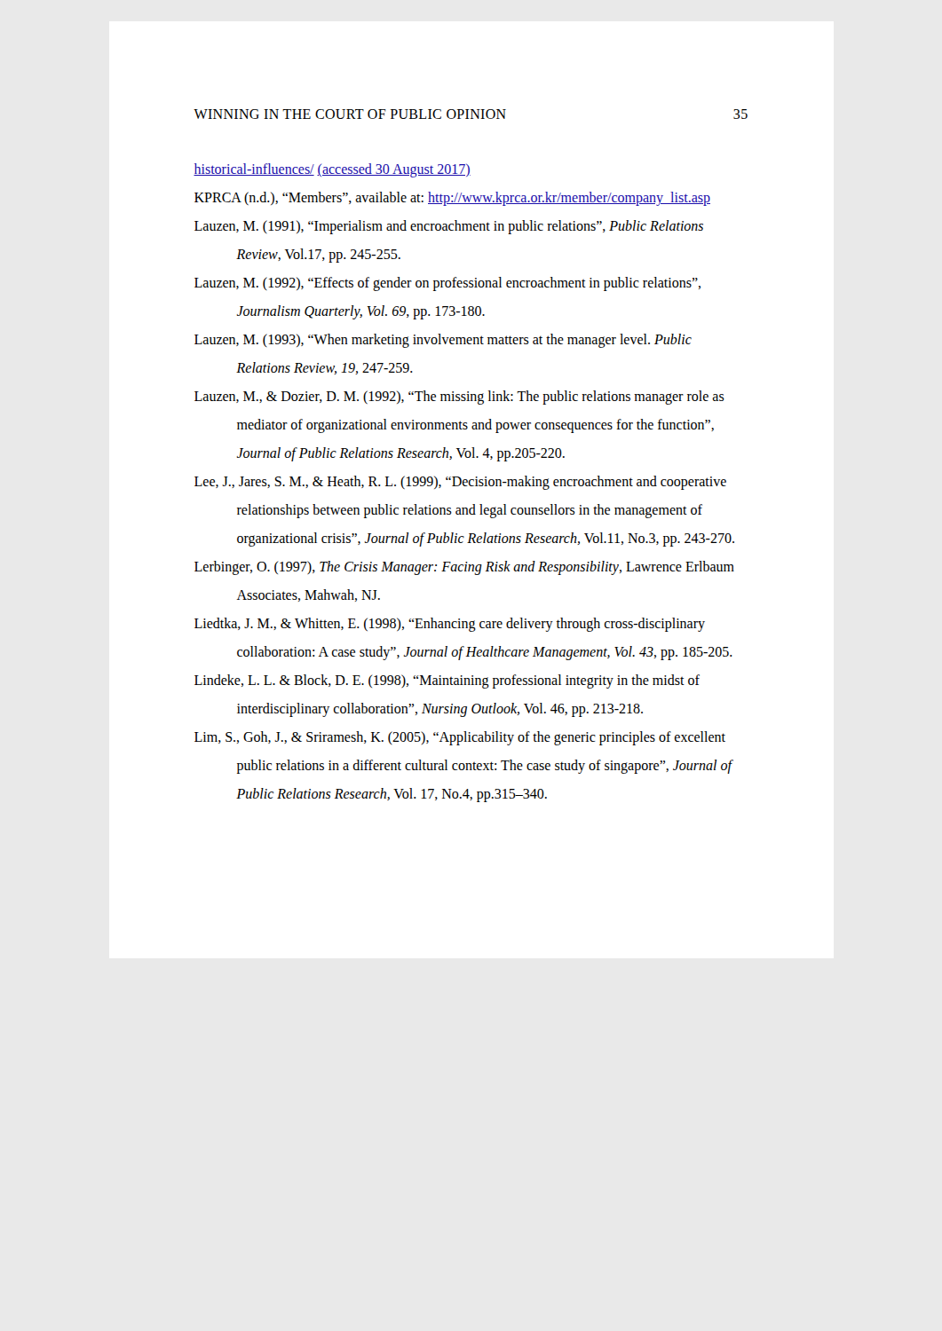Winning in the Court of Public Opinion 35
historical-influences/ (accessed 30 August 2017)
KPRCA (n.d.), “Members”, available at: http://www.kprca.or.kr/member/company_list.asp
Lauzen, M. (1991), “Imperialism and encroachment in public relations”, Public Relations Review, Vol.17, pp. 245-255.
Lauzen, M. (1992), “Effects of gender on professional encroachment in public relations”, Journalism Quarterly, Vol. 69, pp. 173-180.
Lauzen, M. (1993), “When marketing involvement matters at the manager level. Public Relations Review, 19, 247-259.
Lauzen, M., & Dozier, D. M. (1992), “The missing link: The public relations manager role as mediator of organizational environments and power consequences for the function”, Journal of Public Relations Research, Vol. 4, pp.205-220.
Lee, J., Jares, S. M., & Heath, R. L. (1999), “Decision-making encroachment and cooperative relationships between public relations and legal counsellors in the management of organizational crisis”, Journal of Public Relations Research, Vol.11, No.3, pp. 243-270.
Lerbinger, O. (1997), The Crisis Manager: Facing Risk and Responsibility, Lawrence Erlbaum Associates, Mahwah, NJ.
Liedtka, J. M., & Whitten, E. (1998), “Enhancing care delivery through cross-disciplinary collaboration: A case study”, Journal of Healthcare Management, Vol. 43, pp. 185-205.
Lindeke, L. L. & Block, D. E. (1998), “Maintaining professional integrity in the midst of interdisciplinary collaboration”, Nursing Outlook, Vol. 46, pp. 213-218.
Lim, S., Goh, J., & Sriramesh, K. (2005), “Applicability of the generic principles of excellent public relations in a different cultural context: The case study of singapore”, Journal of Public Relations Research, Vol. 17, No.4, pp.315–340.